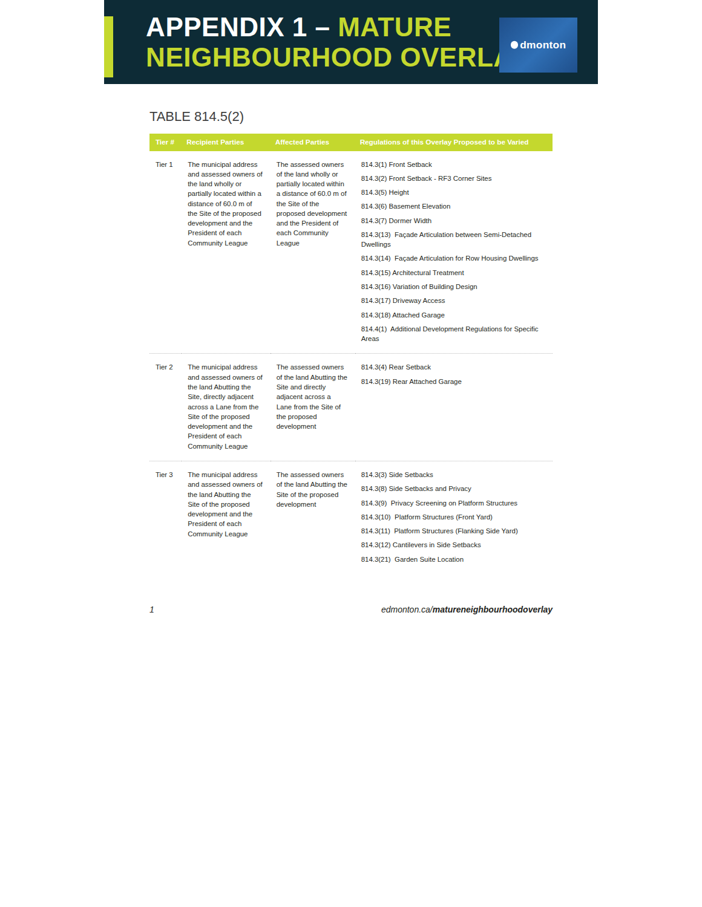Appendix 1 – Mature
Neighbourhood Overlay
dmonton
TABLE 814.5(2)
| Tier # | Recipient Parties | Affected Parties | Regulations of this Overlay Proposed to be Varied |
| --- | --- | --- | --- |
| Tier 1 | The municipal address and assessed owners of the land wholly or partially located within a distance of 60.0 m of the Site of the proposed development and the President of each Community League | The assessed owners of the land wholly or partially located within a distance of 60.0 m of the Site of the proposed development and the President of each Community League | 814.3(1) Front Setback 814.3(2) Front Setback - RF3 Corner Sites 814.3(5) Height 814.3(6) Basement Elevation 814.3(7) Dormer Width 814.3(13) Façade Articulation between Semi-Detached Dwellings 814.3(14) Façade Articulation for Row Housing Dwellings 814.3(15) Architectural Treatment 814.3(16) Variation of Building Design 814.3(17) Driveway Access 814.3(18) Attached Garage 814.4(1) Additional Development Regulations for Specific Areas |
| Tier 2 | The municipal address and assessed owners of the land Abutting the Site, directly adjacent across a Lane from the Site of the proposed development and the President of each Community League | The assessed owners of the land Abutting the Site and directly adjacent across a Lane from the Site of the proposed development | 814.3(4) Rear Setback 814.3(19) Rear Attached Garage |
| Tier 3 | The municipal address and assessed owners of the land Abutting the Site of the proposed development and the President of each Community League | The assessed owners of the land Abutting the Site of the proposed development | 814.3(3) Side Setbacks 814.3(8) Side Setbacks and Privacy 814.3(9) Privacy Screening on Platform Structures 814.3(10) Platform Structures (Front Yard) 814.3(11) Platform Structures (Flanking Side Yard) 814.3(12) Cantilevers in Side Setbacks 814.3(21) Garden Suite Location |
1 edmonton.ca/matureneighbourhoodoverlay